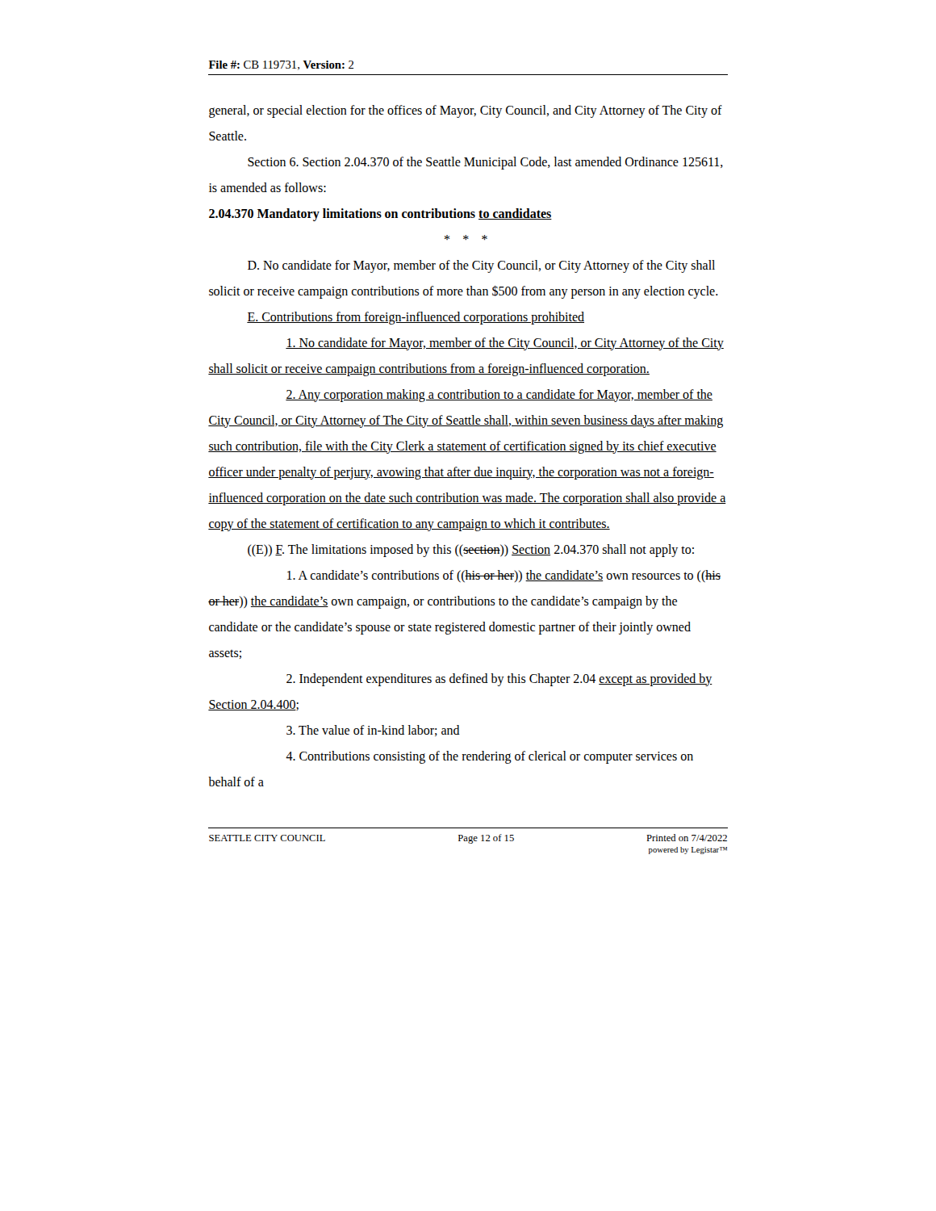File #: CB 119731, Version: 2
general, or special election for the offices of Mayor, City Council, and City Attorney of The City of Seattle.
Section 6. Section 2.04.370 of the Seattle Municipal Code, last amended Ordinance 125611, is amended as follows:
2.04.370 Mandatory limitations on contributions to candidates
* * *
D. No candidate for Mayor, member of the City Council, or City Attorney of the City shall solicit or receive campaign contributions of more than $500 from any person in any election cycle.
E. Contributions from foreign-influenced corporations prohibited
1. No candidate for Mayor, member of the City Council, or City Attorney of the City shall solicit or receive campaign contributions from a foreign-influenced corporation.
2. Any corporation making a contribution to a candidate for Mayor, member of the City Council, or City Attorney of The City of Seattle shall, within seven business days after making such contribution, file with the City Clerk a statement of certification signed by its chief executive officer under penalty of perjury, avowing that after due inquiry, the corporation was not a foreign-influenced corporation on the date such contribution was made. The corporation shall also provide a copy of the statement of certification to any campaign to which it contributes.
((E)) F. The limitations imposed by this ((section)) Section 2.04.370 shall not apply to:
1. A candidate’s contributions of ((his or her)) the candidate’s own resources to ((his or her)) the candidate’s own campaign, or contributions to the candidate’s campaign by the candidate or the candidate’s spouse or state registered domestic partner of their jointly owned assets;
2. Independent expenditures as defined by this Chapter 2.04 except as provided by Section 2.04.400;
3. The value of in-kind labor; and
4. Contributions consisting of the rendering of clerical or computer services on behalf of a
SEATTLE CITY COUNCIL
Page 12 of 15
Printed on 7/4/2022 powered by Legistar™